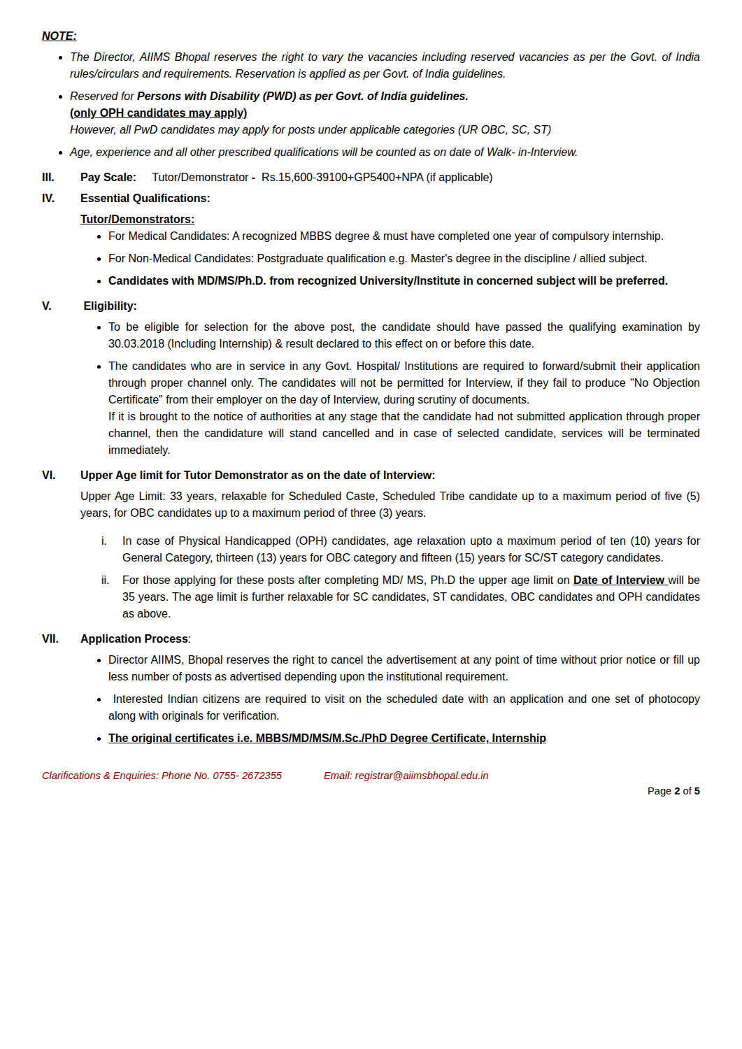NOTE:
The Director, AIIMS Bhopal reserves the right to vary the vacancies including reserved vacancies as per the Govt. of India rules/circulars and requirements. Reservation is applied as per Govt. of India guidelines.
Reserved for Persons with Disability (PWD) as per Govt. of India guidelines.
(only OPH candidates may apply)
However, all PwD candidates may apply for posts under applicable categories (UR OBC, SC, ST)
Age, experience and all other prescribed qualifications will be counted as on date of Walk- in-Interview.
III.
Pay Scale: Tutor/Demonstrator - Rs.15,600-39100+GP5400+NPA (if applicable)
IV.
Essential Qualifications:
Tutor/Demonstrators:
For Medical Candidates: A recognized MBBS degree & must have completed one year of compulsory internship.
For Non-Medical Candidates: Postgraduate qualification e.g. Master's degree in the discipline / allied subject.
Candidates with MD/MS/Ph.D. from recognized University/Institute in concerned subject will be preferred.
V.
Eligibility:
To be eligible for selection for the above post, the candidate should have passed the qualifying examination by 30.03.2018 (Including Internship) & result declared to this effect on or before this date.
The candidates who are in service in any Govt. Hospital/ Institutions are required to forward/submit their application through proper channel only. The candidates will not be permitted for Interview, if they fail to produce "No Objection Certificate" from their employer on the day of Interview, during scrutiny of documents.
If it is brought to the notice of authorities at any stage that the candidate had not submitted application through proper channel, then the candidature will stand cancelled and in case of selected candidate, services will be terminated immediately.
VI.
Upper Age limit for Tutor Demonstrator as on the date of Interview:
Upper Age Limit: 33 years, relaxable for Scheduled Caste, Scheduled Tribe candidate up to a maximum period of five (5) years, for OBC candidates up to a maximum period of three (3) years.
i. In case of Physical Handicapped (OPH) candidates, age relaxation upto a maximum period of ten (10) years for General Category, thirteen (13) years for OBC category and fifteen (15) years for SC/ST category candidates.
ii. For those applying for these posts after completing MD/ MS, Ph.D the upper age limit on Date of Interview will be 35 years. The age limit is further relaxable for SC candidates, ST candidates, OBC candidates and OPH candidates as above.
VII.
Application Process:
Director AIIMS, Bhopal reserves the right to cancel the advertisement at any point of time without prior notice or fill up less number of posts as advertised depending upon the institutional requirement.
Interested Indian citizens are required to visit on the scheduled date with an application and one set of photocopy along with originals for verification.
The original certificates i.e. MBBS/MD/MS/M.Sc./PhD Degree Certificate, Internship
Clarifications & Enquiries: Phone No. 0755- 2672355 Email: registrar@aiimsbhopal.edu.in
Page 2 of 5